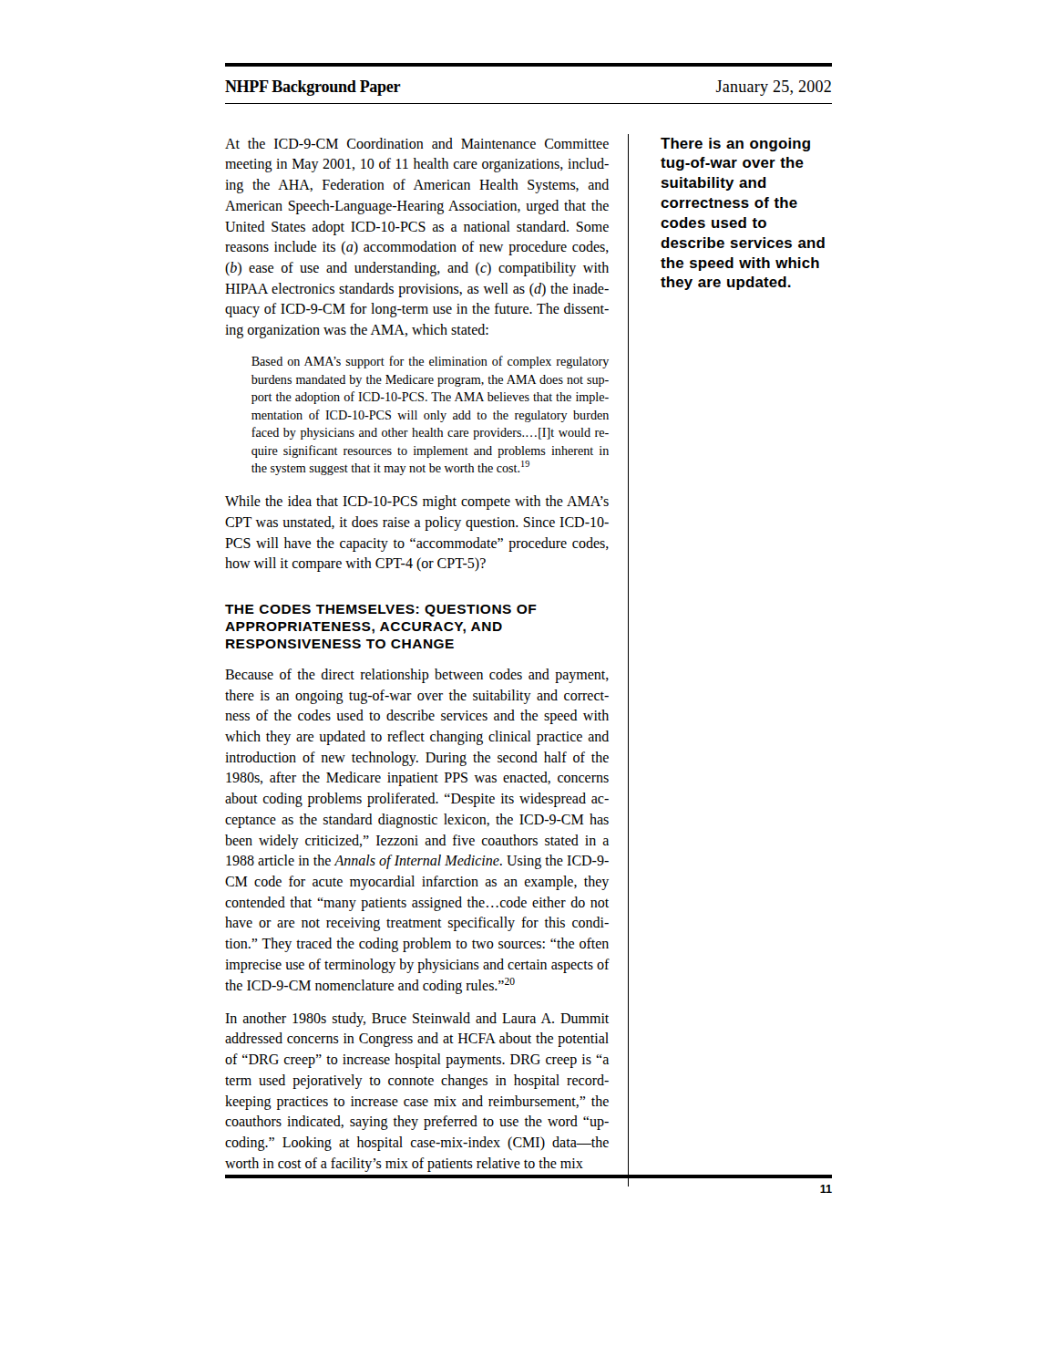NHPF Background Paper
January 25, 2002
At the ICD-9-CM Coordination and Maintenance Committee meeting in May 2001, 10 of 11 health care organizations, including the AHA, Federation of American Health Systems, and American Speech-Language-Hearing Association, urged that the United States adopt ICD-10-PCS as a national standard. Some reasons include its (a) accommodation of new procedure codes, (b) ease of use and understanding, and (c) compatibility with HIPAA electronics standards provisions, as well as (d) the inadequacy of ICD-9-CM for long-term use in the future. The dissenting organization was the AMA, which stated:
Based on AMA’s support for the elimination of complex regulatory burdens mandated by the Medicare program, the AMA does not support the adoption of ICD-10-PCS. The AMA believes that the implementation of ICD-10-PCS will only add to the regulatory burden faced by physicians and other health care providers.…[I]t would require significant resources to implement and problems inherent in the system suggest that it may not be worth the cost.19
While the idea that ICD-10-PCS might compete with the AMA’s CPT was unstated, it does raise a policy question. Since ICD-10-PCS will have the capacity to “accommodate” procedure codes, how will it compare with CPT-4 (or CPT-5)?
The Codes Themselves: Questions of Appropriateness, Accuracy, and Responsiveness to Change
Because of the direct relationship between codes and payment, there is an ongoing tug-of-war over the suitability and correctness of the codes used to describe services and the speed with which they are updated to reflect changing clinical practice and introduction of new technology. During the second half of the 1980s, after the Medicare inpatient PPS was enacted, concerns about coding problems proliferated. “Despite its widespread acceptance as the standard diagnostic lexicon, the ICD-9-CM has been widely criticized,” Iezzoni and five coauthors stated in a 1988 article in the Annals of Internal Medicine. Using the ICD-9-CM code for acute myocardial infarction as an example, they contended that “many patients assigned the…code either do not have or are not receiving treatment specifically for this condition.” They traced the coding problem to two sources: “the often imprecise use of terminology by physicians and certain aspects of the ICD-9-CM nomenclature and coding rules.”20
In another 1980s study, Bruce Steinwald and Laura A. Dummit addressed concerns in Congress and at HCFA about the potential of “DRG creep” to increase hospital payments. DRG creep is “a term used pejoratively to connote changes in hospital record-keeping practices to increase case mix and reimbursement,” the coauthors indicated, saying they preferred to use the word “upcoding.” Looking at hospital case-mix-index (CMI) data—the worth in cost of a facility’s mix of patients relative to the mix
There is an ongoing tug-of-war over the suitability and correctness of the codes used to describe services and the speed with which they are updated.
11